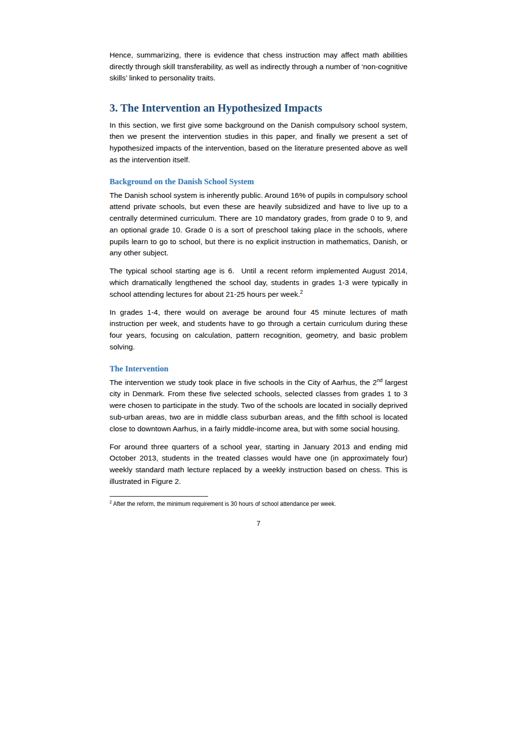Hence, summarizing, there is evidence that chess instruction may affect math abilities directly through skill transferability, as well as indirectly through a number of ‘non-cognitive skills’ linked to personality traits.
3. The Intervention an Hypothesized Impacts
In this section, we first give some background on the Danish compulsory school system, then we present the intervention studies in this paper, and finally we present a set of hypothesized impacts of the intervention, based on the literature presented above as well as the intervention itself.
Background on the Danish School System
The Danish school system is inherently public. Around 16% of pupils in compulsory school attend private schools, but even these are heavily subsidized and have to live up to a centrally determined curriculum. There are 10 mandatory grades, from grade 0 to 9, and an optional grade 10. Grade 0 is a sort of preschool taking place in the schools, where pupils learn to go to school, but there is no explicit instruction in mathematics, Danish, or any other subject.
The typical school starting age is 6. Until a recent reform implemented August 2014, which dramatically lengthened the school day, students in grades 1-3 were typically in school attending lectures for about 21-25 hours per week.2
In grades 1-4, there would on average be around four 45 minute lectures of math instruction per week, and students have to go through a certain curriculum during these four years, focusing on calculation, pattern recognition, geometry, and basic problem solving.
The Intervention
The intervention we study took place in five schools in the City of Aarhus, the 2nd largest city in Denmark. From these five selected schools, selected classes from grades 1 to 3 were chosen to participate in the study. Two of the schools are located in socially deprived sub-urban areas, two are in middle class suburban areas, and the fifth school is located close to downtown Aarhus, in a fairly middle-income area, but with some social housing.
For around three quarters of a school year, starting in January 2013 and ending mid October 2013, students in the treated classes would have one (in approximately four) weekly standard math lecture replaced by a weekly instruction based on chess. This is illustrated in Figure 2.
2 After the reform, the minimum requirement is 30 hours of school attendance per week.
7